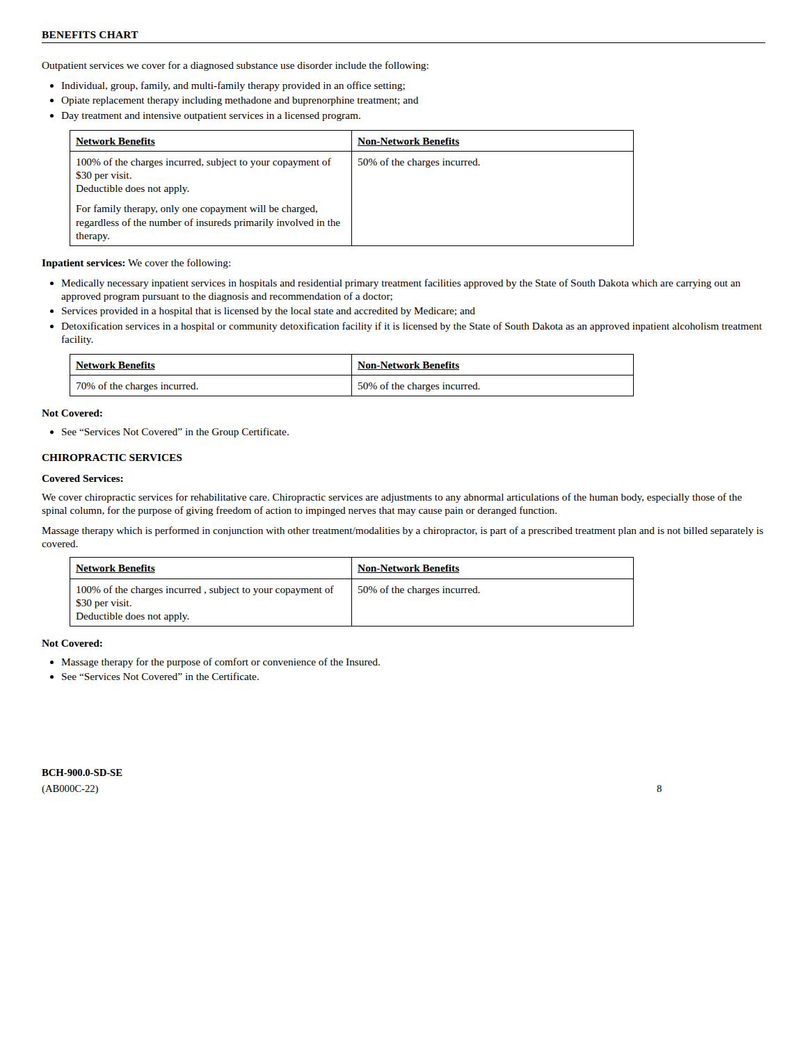BENEFITS CHART
Outpatient services we cover for a diagnosed substance use disorder include the following:
Individual, group, family, and multi-family therapy provided in an office setting;
Opiate replacement therapy including methadone and buprenorphine treatment; and
Day treatment and intensive outpatient services in a licensed program.
| Network Benefits | Non-Network Benefits |
| --- | --- |
| 100% of the charges incurred, subject to your copayment of $30 per visit. Deductible does not apply. For family therapy, only one copayment will be charged, regardless of the number of insureds primarily involved in the therapy. | 50% of the charges incurred. |
Inpatient services: We cover the following:
Medically necessary inpatient services in hospitals and residential primary treatment facilities approved by the State of South Dakota which are carrying out an approved program pursuant to the diagnosis and recommendation of a doctor;
Services provided in a hospital that is licensed by the local state and accredited by Medicare; and
Detoxification services in a hospital or community detoxification facility if it is licensed by the State of South Dakota as an approved inpatient alcoholism treatment facility.
| Network Benefits | Non-Network Benefits |
| --- | --- |
| 70% of the charges incurred. | 50% of the charges incurred. |
Not Covered:
See “Services Not Covered” in the Group Certificate.
CHIROPRACTIC SERVICES
Covered Services:
We cover chiropractic services for rehabilitative care. Chiropractic services are adjustments to any abnormal articulations of the human body, especially those of the spinal column, for the purpose of giving freedom of action to impinged nerves that may cause pain or deranged function.
Massage therapy which is performed in conjunction with other treatment/modalities by a chiropractor, is part of a prescribed treatment plan and is not billed separately is covered.
| Network Benefits | Non-Network Benefits |
| --- | --- |
| 100% of the charges incurred , subject to your copayment of $30 per visit. Deductible does not apply. | 50% of the charges incurred. |
Not Covered:
Massage therapy for the purpose of comfort or convenience of the Insured.
See “Services Not Covered” in the Certificate.
BCH-900.0-SD-SE
(AB000C-22)
8